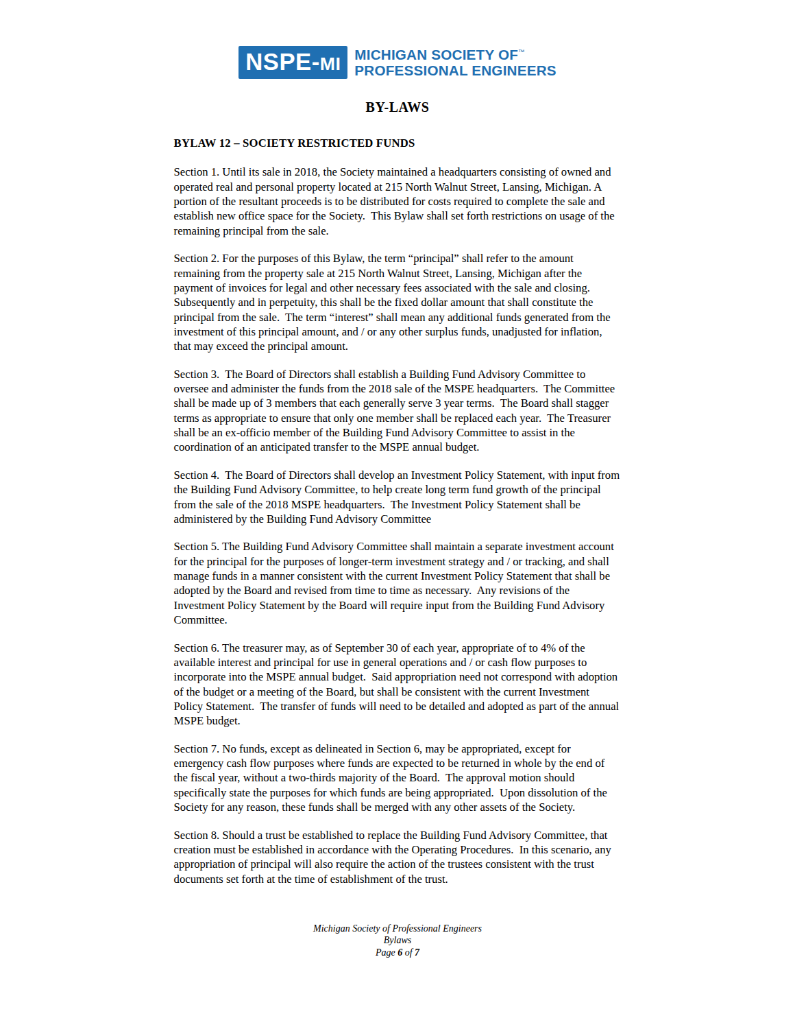NSPE-MI MICHIGAN SOCIETY OF™
PROFESSIONAL ENGINEERS
BY-LAWS
BYLAW 12 – SOCIETY RESTRICTED FUNDS
Section 1. Until its sale in 2018, the Society maintained a headquarters consisting of owned and operated real and personal property located at 215 North Walnut Street, Lansing, Michigan. A portion of the resultant proceeds is to be distributed for costs required to complete the sale and establish new office space for the Society. This Bylaw shall set forth restrictions on usage of the remaining principal from the sale.
Section 2. For the purposes of this Bylaw, the term “principal” shall refer to the amount remaining from the property sale at 215 North Walnut Street, Lansing, Michigan after the payment of invoices for legal and other necessary fees associated with the sale and closing. Subsequently and in perpetuity, this shall be the fixed dollar amount that shall constitute the principal from the sale. The term “interest” shall mean any additional funds generated from the investment of this principal amount, and / or any other surplus funds, unadjusted for inflation, that may exceed the principal amount.
Section 3. The Board of Directors shall establish a Building Fund Advisory Committee to oversee and administer the funds from the 2018 sale of the MSPE headquarters. The Committee shall be made up of 3 members that each generally serve 3 year terms. The Board shall stagger terms as appropriate to ensure that only one member shall be replaced each year. The Treasurer shall be an ex-officio member of the Building Fund Advisory Committee to assist in the coordination of an anticipated transfer to the MSPE annual budget.
Section 4. The Board of Directors shall develop an Investment Policy Statement, with input from the Building Fund Advisory Committee, to help create long term fund growth of the principal from the sale of the 2018 MSPE headquarters. The Investment Policy Statement shall be administered by the Building Fund Advisory Committee
Section 5. The Building Fund Advisory Committee shall maintain a separate investment account for the principal for the purposes of longer-term investment strategy and / or tracking, and shall manage funds in a manner consistent with the current Investment Policy Statement that shall be adopted by the Board and revised from time to time as necessary. Any revisions of the Investment Policy Statement by the Board will require input from the Building Fund Advisory Committee.
Section 6. The treasurer may, as of September 30 of each year, appropriate of to 4% of the available interest and principal for use in general operations and / or cash flow purposes to incorporate into the MSPE annual budget. Said appropriation need not correspond with adoption of the budget or a meeting of the Board, but shall be consistent with the current Investment Policy Statement. The transfer of funds will need to be detailed and adopted as part of the annual MSPE budget.
Section 7. No funds, except as delineated in Section 6, may be appropriated, except for emergency cash flow purposes where funds are expected to be returned in whole by the end of the fiscal year, without a two-thirds majority of the Board. The approval motion should specifically state the purposes for which funds are being appropriated. Upon dissolution of the Society for any reason, these funds shall be merged with any other assets of the Society.
Section 8. Should a trust be established to replace the Building Fund Advisory Committee, that creation must be established in accordance with the Operating Procedures. In this scenario, any appropriation of principal will also require the action of the trustees consistent with the trust documents set forth at the time of establishment of the trust.
Michigan Society of Professional Engineers
Bylaws
Page 6 of 7